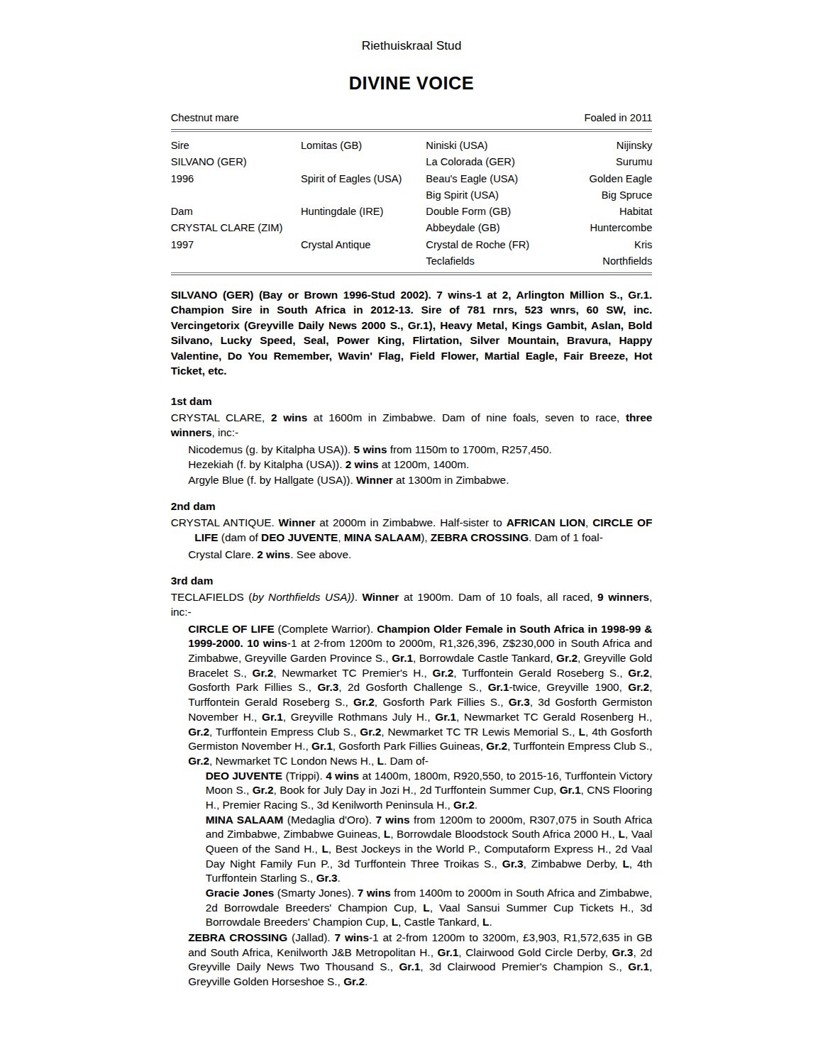Riethuiskraal Stud
DIVINE VOICE
Chestnut mare Foaled in 2011
| Sire | Lomitas (GB) | Niniski (USA) | Nijinsky |
| SILVANO (GER) | | La Colorada (GER) | Surumu |
| 1996 | Spirit of Eagles (USA) | Beau's Eagle (USA) | Golden Eagle |
| | | Big Spirit (USA) | Big Spruce |
| Dam | Huntingdale (IRE) | Double Form (GB) | Habitat |
| CRYSTAL CLARE (ZIM) | | Abbeydale (GB) | Huntercombe |
| 1997 | Crystal Antique | Crystal de Roche (FR) | Kris |
| | | Teclafields | Northfields |
SILVANO (GER) (Bay or Brown 1996-Stud 2002). 7 wins-1 at 2, Arlington Million S., Gr.1. Champion Sire in South Africa in 2012-13. Sire of 781 rnrs, 523 wnrs, 60 SW, inc. Vercingetorix (Greyville Daily News 2000 S., Gr.1), Heavy Metal, Kings Gambit, Aslan, Bold Silvano, Lucky Speed, Seal, Power King, Flirtation, Silver Mountain, Bravura, Happy Valentine, Do You Remember, Wavin' Flag, Field Flower, Martial Eagle, Fair Breeze, Hot Ticket, etc.
1st dam
CRYSTAL CLARE, 2 wins at 1600m in Zimbabwe. Dam of nine foals, seven to race, three winners, inc:-
Nicodemus (g. by Kitalpha USA)). 5 wins from 1150m to 1700m, R257,450.
Hezekiah (f. by Kitalpha (USA)). 2 wins at 1200m, 1400m.
Argyle Blue (f. by Hallgate (USA)). Winner at 1300m in Zimbabwe.
2nd dam
CRYSTAL ANTIQUE. Winner at 2000m in Zimbabwe. Half-sister to AFRICAN LION, CIRCLE OF LIFE (dam of DEO JUVENTE, MINA SALAAM), ZEBRA CROSSING. Dam of 1 foal-
Crystal Clare. 2 wins. See above.
3rd dam
TECLAFIELDS (by Northfields USA)). Winner at 1900m. Dam of 10 foals, all raced, 9 winners, inc:-
CIRCLE OF LIFE (Complete Warrior). Champion Older Female in South Africa in 1998-99 & 1999-2000. 10 wins-1 at 2-from 1200m to 2000m, R1,326,396, Z$230,000 in South Africa and Zimbabwe, Greyville Garden Province S., Gr.1, Borrowdale Castle Tankard, Gr.2, Greyville Gold Bracelet S., Gr.2, Newmarket TC Premier's H., Gr.2, Turffontein Gerald Roseberg S., Gr.2, Gosforth Park Fillies S., Gr.3, 2d Gosforth Challenge S., Gr.1-twice, Greyville 1900, Gr.2, Turffontein Gerald Roseberg S., Gr.2, Gosforth Park Fillies S., Gr.3, 3d Gosforth Germiston November H., Gr.1, Greyville Rothmans July H., Gr.1, Newmarket TC Gerald Rosenberg H., Gr.2, Turffontein Empress Club S., Gr.2, Newmarket TC TR Lewis Memorial S., L, 4th Gosforth Germiston November H., Gr.1, Gosforth Park Fillies Guineas, Gr.2, Turffontein Empress Club S., Gr.2, Newmarket TC London News H., L. Dam of-
DEO JUVENTE (Trippi). 4 wins at 1400m, 1800m, R920,550, to 2015-16, Turffontein Victory Moon S., Gr.2, Book for July Day in Jozi H., 2d Turffontein Summer Cup, Gr.1, CNS Flooring H., Premier Racing S., 3d Kenilworth Peninsula H., Gr.2.
MINA SALAAM (Medaglia d'Oro). 7 wins from 1200m to 2000m, R307,075 in South Africa and Zimbabwe, Zimbabwe Guineas, L, Borrowdale Bloodstock South Africa 2000 H., L, Vaal Queen of the Sand H., L, Best Jockeys in the World P., Computaform Express H., 2d Vaal Day Night Family Fun P., 3d Turffontein Three Troikas S., Gr.3, Zimbabwe Derby, L, 4th Turffontein Starling S., Gr.3.
Gracie Jones (Smarty Jones). 7 wins from 1400m to 2000m in South Africa and Zimbabwe, 2d Borrowdale Breeders' Champion Cup, L, Vaal Sansui Summer Cup Tickets H., 3d Borrowdale Breeders' Champion Cup, L, Castle Tankard, L.
ZEBRA CROSSING (Jallad). 7 wins-1 at 2-from 1200m to 3200m, £3,903, R1,572,635 in GB and South Africa, Kenilworth J&B Metropolitan H., Gr.1, Clairwood Gold Circle Derby, Gr.3, 2d Greyville Daily News Two Thousand S., Gr.1, 3d Clairwood Premier's Champion S., Gr.1, Greyville Golden Horseshoe S., Gr.2.